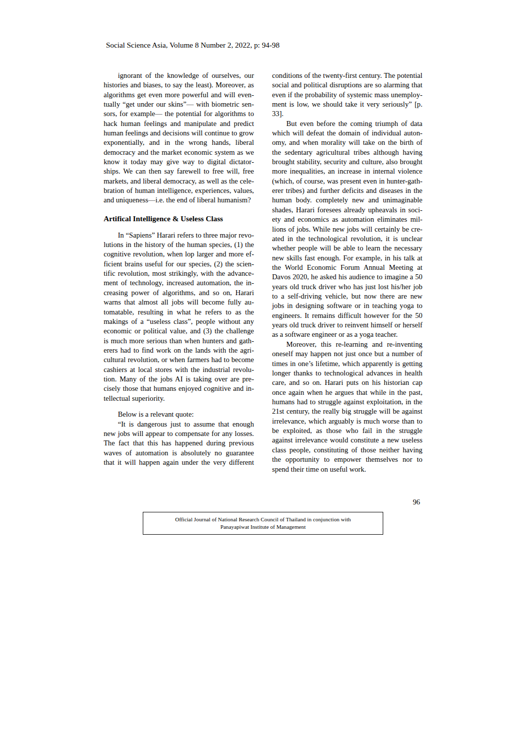Social Science Asia, Volume 8 Number 2, 2022, p: 94-98
ignorant of the knowledge of ourselves, our histories and biases, to say the least). Moreover, as algorithms get even more powerful and will eventually “get under our skins”— with biometric sensors, for example— the potential for algorithms to hack human feelings and manipulate and predict human feelings and decisions will continue to grow exponentially, and in the wrong hands, liberal democracy and the market economic system as we know it today may give way to digital dictatorships. We can then say farewell to free will, free markets, and liberal democracy, as well as the celebration of human intelligence, experiences, values, and uniqueness—i.e. the end of liberal humanism?
Artifical Intelligence & Useless Class
In “Sapiens” Harari refers to three major revolutions in the history of the human species, (1) the cognitive revolution, when lop larger and more efficient brains useful for our species, (2) the scientific revolution, most strikingly, with the advancement of technology, increased automation, the increasing power of algorithms, and so on, Harari warns that almost all jobs will become fully automatable, resulting in what he refers to as the makings of a “useless class”, people without any economic or political value, and (3) the challenge is much more serious than when hunters and gatherers had to find work on the lands with the agricultural revolution, or when farmers had to become cashiers at local stores with the industrial revolution. Many of the jobs AI is taking over are precisely those that humans enjoyed cognitive and intellectual superiority.
Below is a relevant quote:
“It is dangerous just to assume that enough new jobs will appear to compensate for any losses. The fact that this has happened during previous waves of automation is absolutely no guarantee that it will happen again under the very different conditions of the twenty-first century. The potential social and political disruptions are so alarming that even if the probability of systemic mass unemployment is low, we should take it very seriously” [p. 33].
But even before the coming triumph of data which will defeat the domain of individual autonomy, and when morality will take on the birth of the sedentary agricultural tribes although having brought stability, security and culture, also brought more inequalities, an increase in internal violence (which, of course, was present even in hunter-gatherer tribes) and further deficits and diseases in the human body. completely new and unimaginable shades, Harari foresees already upheavals in society and economics as automation eliminates millions of jobs. While new jobs will certainly be created in the technological revolution, it is unclear whether people will be able to learn the necessary new skills fast enough. For example, in his talk at the World Economic Forum Annual Meeting at Davos 2020, he asked his audience to imagine a 50 years old truck driver who has just lost his/her job to a self-driving vehicle, but now there are new jobs in designing software or in teaching yoga to engineers. It remains difficult however for the 50 years old truck driver to reinvent himself or herself as a software engineer or as a yoga teacher.
Moreover, this re-learning and re-inventing oneself may happen not just once but a number of times in one’s lifetime, which apparently is getting longer thanks to technological advances in health care, and so on. Harari puts on his historian cap once again when he argues that while in the past, humans had to struggle against exploitation, in the 21st century, the really big struggle will be against irrelevance, which arguably is much worse than to be exploited, as those who fail in the struggle against irrelevance would constitute a new useless class people, constituting of those neither having the opportunity to empower themselves nor to spend their time on useful work.
96
Official Journal of National Research Council of Thailand in conjunction with
Panayapiwat Institute of Management